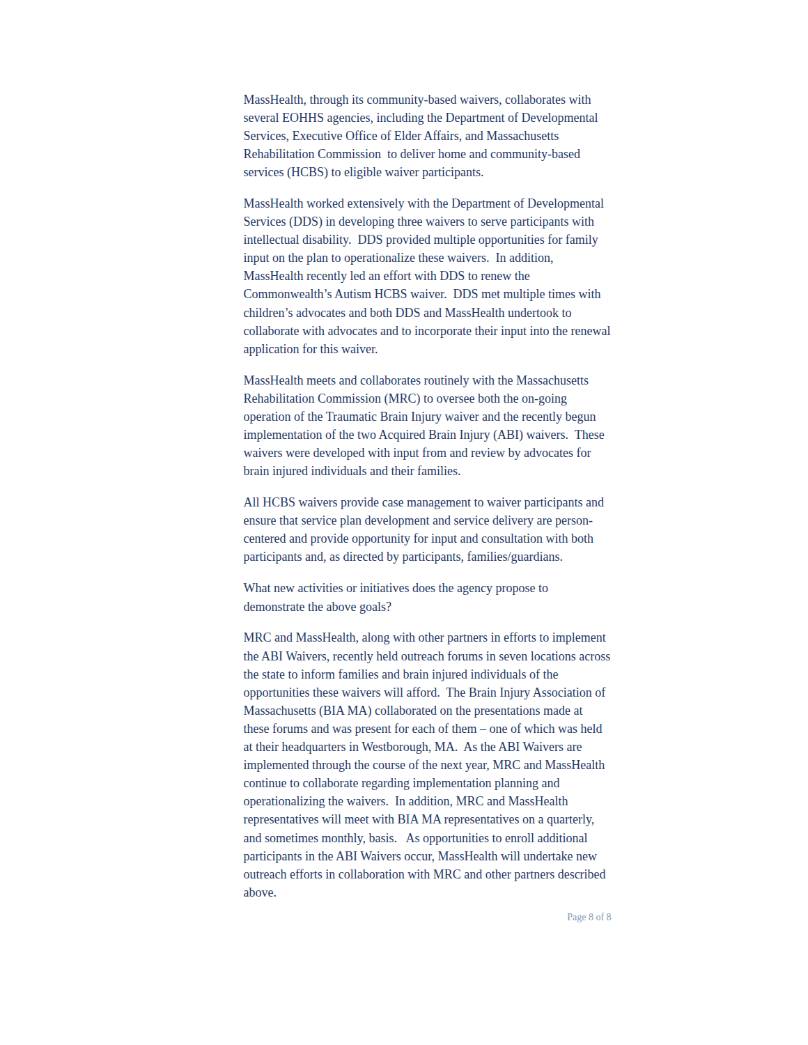MassHealth, through its community-based waivers, collaborates with several EOHHS agencies, including the Department of Developmental Services, Executive Office of Elder Affairs, and Massachusetts Rehabilitation Commission to deliver home and community-based services (HCBS) to eligible waiver participants.
MassHealth worked extensively with the Department of Developmental Services (DDS) in developing three waivers to serve participants with intellectual disability. DDS provided multiple opportunities for family input on the plan to operationalize these waivers. In addition, MassHealth recently led an effort with DDS to renew the Commonwealth’s Autism HCBS waiver. DDS met multiple times with children’s advocates and both DDS and MassHealth undertook to collaborate with advocates and to incorporate their input into the renewal application for this waiver.
MassHealth meets and collaborates routinely with the Massachusetts Rehabilitation Commission (MRC) to oversee both the on-going operation of the Traumatic Brain Injury waiver and the recently begun implementation of the two Acquired Brain Injury (ABI) waivers. These waivers were developed with input from and review by advocates for brain injured individuals and their families.
All HCBS waivers provide case management to waiver participants and ensure that service plan development and service delivery are person-centered and provide opportunity for input and consultation with both participants and, as directed by participants, families/guardians.
What new activities or initiatives does the agency propose to demonstrate the above goals?
MRC and MassHealth, along with other partners in efforts to implement the ABI Waivers, recently held outreach forums in seven locations across the state to inform families and brain injured individuals of the opportunities these waivers will afford. The Brain Injury Association of Massachusetts (BIA MA) collaborated on the presentations made at these forums and was present for each of them – one of which was held at their headquarters in Westborough, MA. As the ABI Waivers are implemented through the course of the next year, MRC and MassHealth continue to collaborate regarding implementation planning and operationalizing the waivers. In addition, MRC and MassHealth representatives will meet with BIA MA representatives on a quarterly, and sometimes monthly, basis. As opportunities to enroll additional participants in the ABI Waivers occur, MassHealth will undertake new outreach efforts in collaboration with MRC and other partners described above.
Page 8 of 8